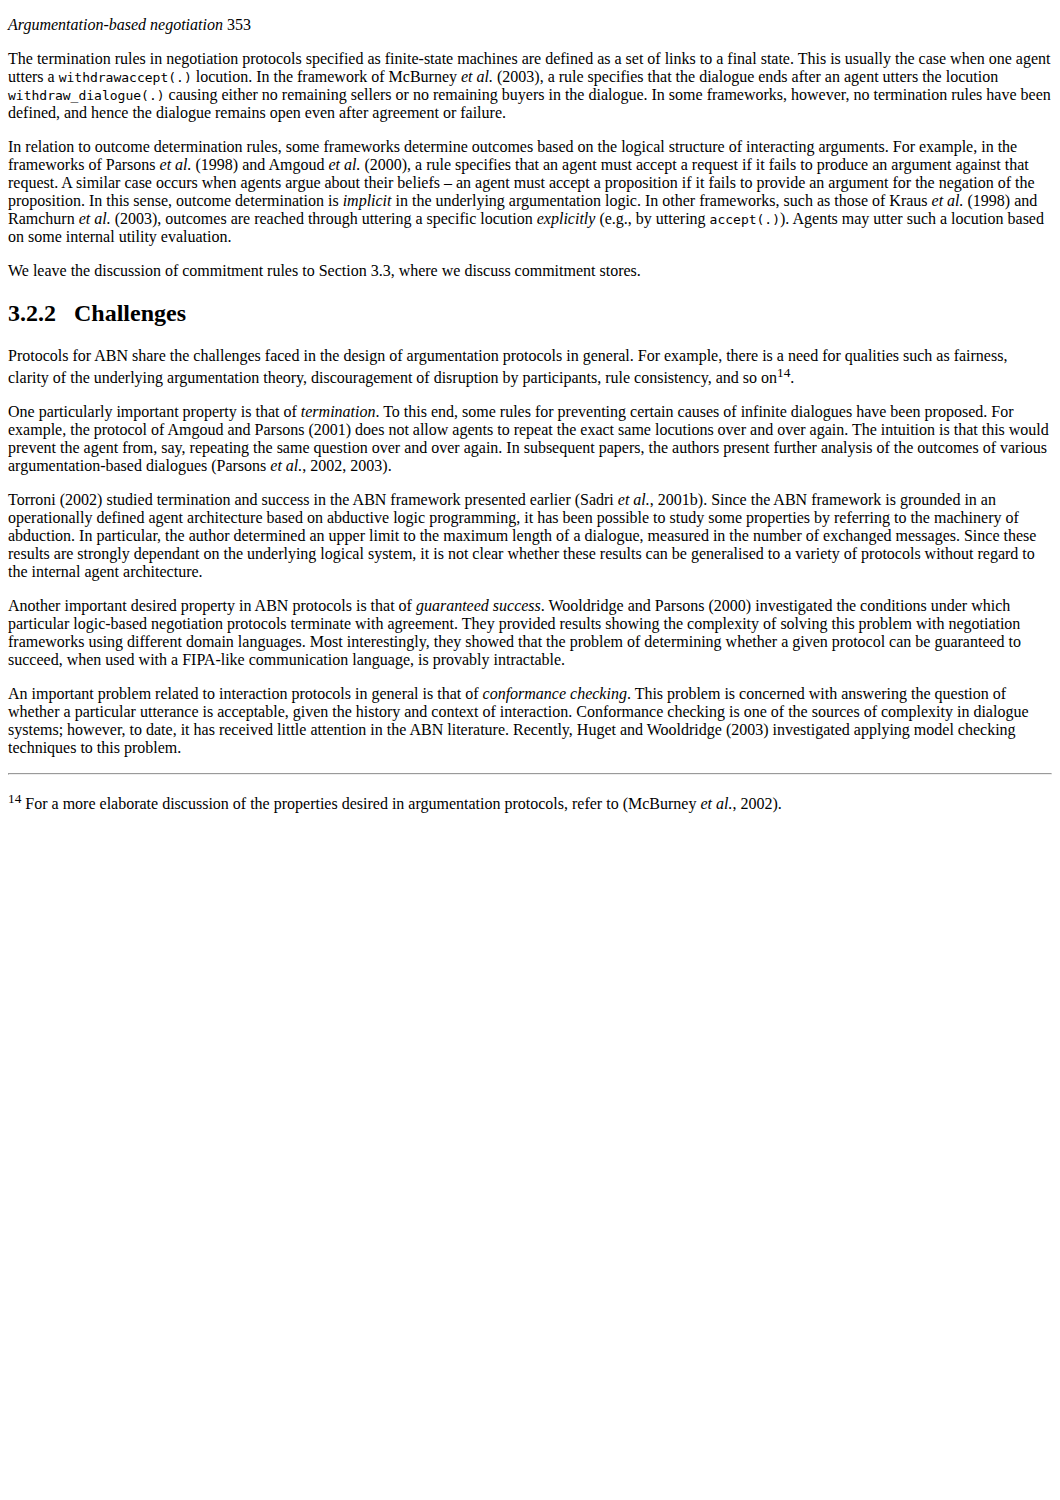Argumentation-based negotiation 353
The termination rules in negotiation protocols specified as finite-state machines are defined as a set of links to a final state. This is usually the case when one agent utters a withdrawaccept(.) locution. In the framework of McBurney et al. (2003), a rule specifies that the dialogue ends after an agent utters the locution withdraw_dialogue(.) causing either no remaining sellers or no remaining buyers in the dialogue. In some frameworks, however, no termination rules have been defined, and hence the dialogue remains open even after agreement or failure.
In relation to outcome determination rules, some frameworks determine outcomes based on the logical structure of interacting arguments. For example, in the frameworks of Parsons et al. (1998) and Amgoud et al. (2000), a rule specifies that an agent must accept a request if it fails to produce an argument against that request. A similar case occurs when agents argue about their beliefs – an agent must accept a proposition if it fails to provide an argument for the negation of the proposition. In this sense, outcome determination is implicit in the underlying argumentation logic. In other frameworks, such as those of Kraus et al. (1998) and Ramchurn et al. (2003), outcomes are reached through uttering a specific locution explicitly (e.g., by uttering accept(.)). Agents may utter such a locution based on some internal utility evaluation.
We leave the discussion of commitment rules to Section 3.3, where we discuss commitment stores.
3.2.2 Challenges
Protocols for ABN share the challenges faced in the design of argumentation protocols in general. For example, there is a need for qualities such as fairness, clarity of the underlying argumentation theory, discouragement of disruption by participants, rule consistency, and so on14.
One particularly important property is that of termination. To this end, some rules for preventing certain causes of infinite dialogues have been proposed. For example, the protocol of Amgoud and Parsons (2001) does not allow agents to repeat the exact same locutions over and over again. The intuition is that this would prevent the agent from, say, repeating the same question over and over again. In subsequent papers, the authors present further analysis of the outcomes of various argumentation-based dialogues (Parsons et al., 2002, 2003).
Torroni (2002) studied termination and success in the ABN framework presented earlier (Sadri et al., 2001b). Since the ABN framework is grounded in an operationally defined agent architecture based on abductive logic programming, it has been possible to study some properties by referring to the machinery of abduction. In particular, the author determined an upper limit to the maximum length of a dialogue, measured in the number of exchanged messages. Since these results are strongly dependant on the underlying logical system, it is not clear whether these results can be generalised to a variety of protocols without regard to the internal agent architecture.
Another important desired property in ABN protocols is that of guaranteed success. Wooldridge and Parsons (2000) investigated the conditions under which particular logic-based negotiation protocols terminate with agreement. They provided results showing the complexity of solving this problem with negotiation frameworks using different domain languages. Most interestingly, they showed that the problem of determining whether a given protocol can be guaranteed to succeed, when used with a FIPA-like communication language, is provably intractable.
An important problem related to interaction protocols in general is that of conformance checking. This problem is concerned with answering the question of whether a particular utterance is acceptable, given the history and context of interaction. Conformance checking is one of the sources of complexity in dialogue systems; however, to date, it has received little attention in the ABN literature. Recently, Huget and Wooldridge (2003) investigated applying model checking techniques to this problem.
14 For a more elaborate discussion of the properties desired in argumentation protocols, refer to (McBurney et al., 2002).